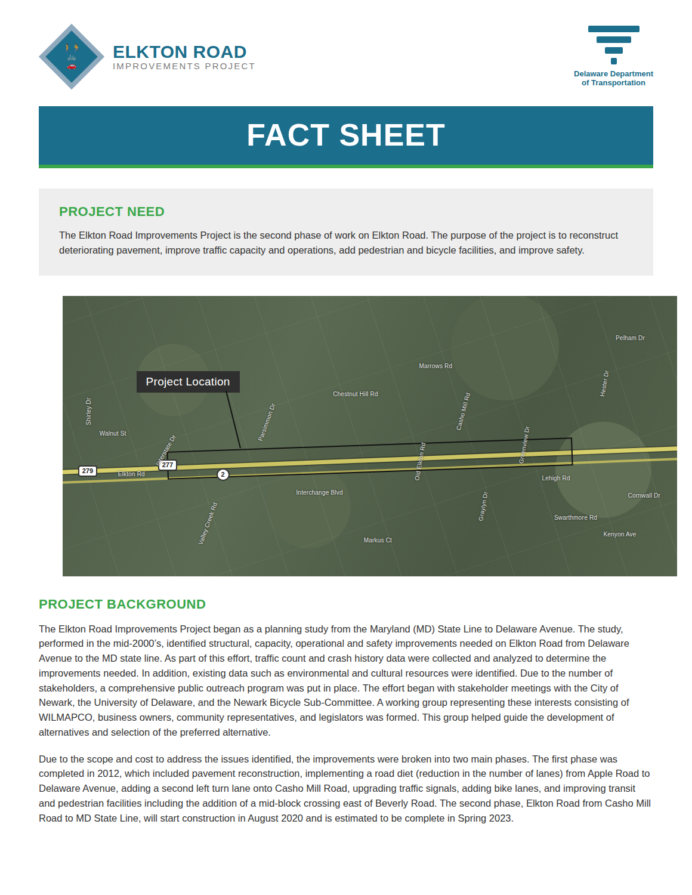🚶🏃
🚲
🚗
ELKTON ROAD
IMPROVEMENTS PROJECT
Delaware Department
of Transportation
FACT SHEET
PROJECT NEED
The Elkton Road Improvements Project is the second phase of work on Elkton Road. The purpose of the project is to reconstruct deteriorating pavement, improve traffic capacity and operations, add pedestrian and bicycle facilities, and improve safety.
Project Location
279 277 2 Elkton Rd Interchange Blvd Markus Ct Lehigh Rd Shirley Dr Walnut St Parsimmon Dr Casho Mill Rd Greenview Dr Hester Dr Cornwall Dr Swarthmore Rd Kenyon Ave Interstate Dr Old Elkton Rd Graylyn Dr Valley Creek Rd Chestnut Hill Rd Marrows Rd Pelham Dr
PROJECT BACKGROUND
The Elkton Road Improvements Project began as a planning study from the Maryland (MD) State Line to Delaware Avenue. The study, performed in the mid-2000’s, identified structural, capacity, operational and safety improvements needed on Elkton Road from Delaware Avenue to the MD state line. As part of this effort, traffic count and crash history data were collected and analyzed to determine the improvements needed. In addition, existing data such as environmental and cultural resources were identified. Due to the number of stakeholders, a comprehensive public outreach program was put in place. The effort began with stakeholder meetings with the City of Newark, the University of Delaware, and the Newark Bicycle Sub-Committee. A working group representing these interests consisting of WILMAPCO, business owners, community representatives, and legislators was formed. This group helped guide the development of alternatives and selection of the preferred alternative.
Due to the scope and cost to address the issues identified, the improvements were broken into two main phases. The first phase was completed in 2012, which included pavement reconstruction, implementing a road diet (reduction in the number of lanes) from Apple Road to Delaware Avenue, adding a second left turn lane onto Casho Mill Road, upgrading traffic signals, adding bike lanes, and improving transit and pedestrian facilities including the addition of a mid-block crossing east of Beverly Road. The second phase, Elkton Road from Casho Mill Road to MD State Line, will start construction in August 2020 and is estimated to be complete in Spring 2023.